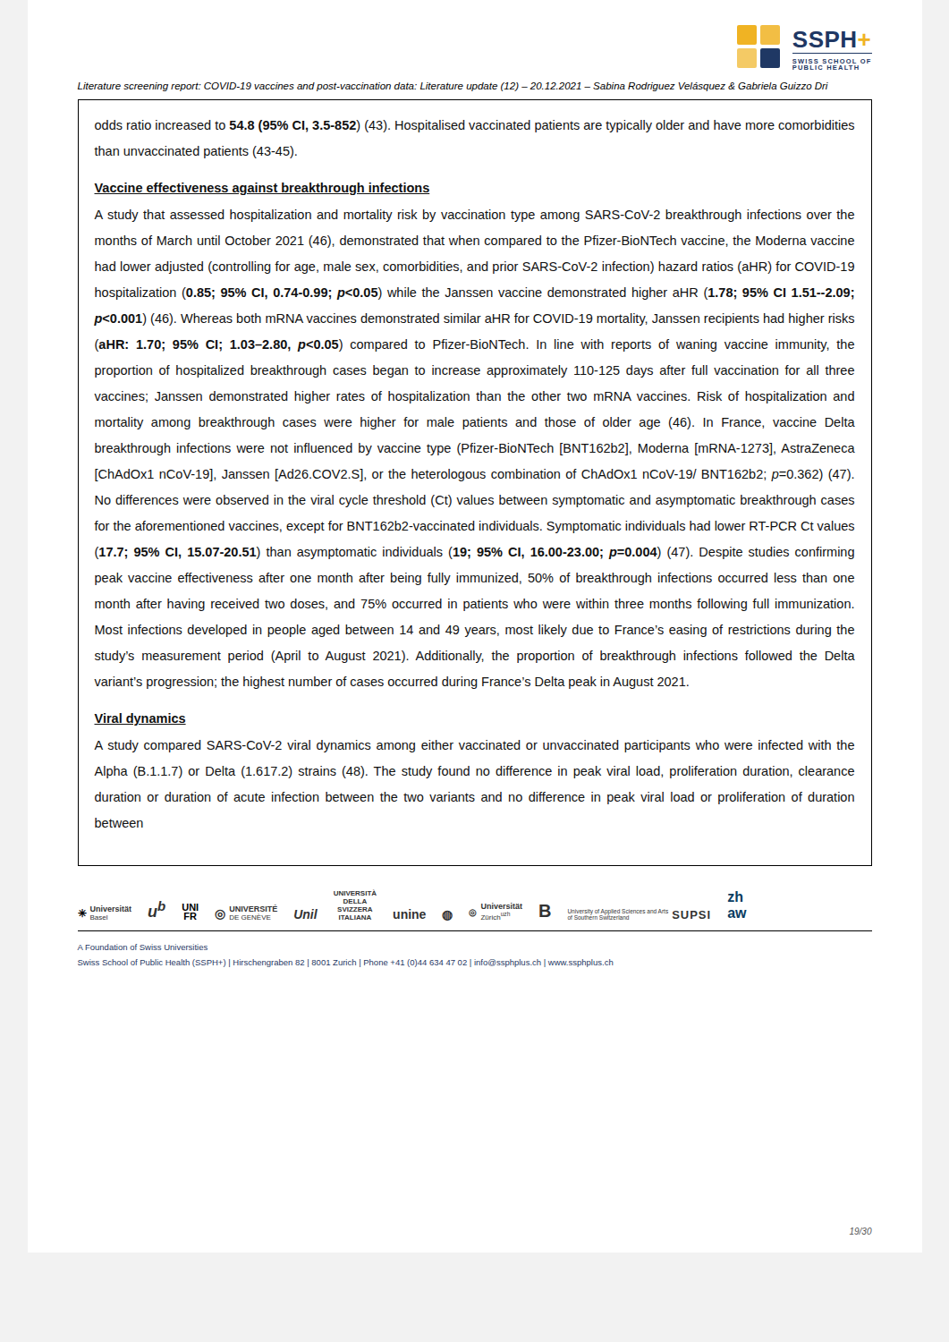SSPH+
Swiss School of
Public Health
Literature screening report: COVID-19 vaccines and post-vaccination data: Literature update (12) – 20.12.2021 – Sabina Rodriguez Velásquez & Gabriela Guizzo Dri
odds ratio increased to 54.8 (95% CI, 3.5-852) (43). Hospitalised vaccinated patients are typically older and have more comorbidities than unvaccinated patients (43-45).
Vaccine effectiveness against breakthrough infections
A study that assessed hospitalization and mortality risk by vaccination type among SARS-CoV-2 breakthrough infections over the months of March until October 2021 (46), demonstrated that when compared to the Pfizer-BioNTech vaccine, the Moderna vaccine had lower adjusted (controlling for age, male sex, comorbidities, and prior SARS-CoV-2 infection) hazard ratios (aHR) for COVID-19 hospitalization (0.85; 95% CI, 0.74-0.99; p<0.05) while the Janssen vaccine demonstrated higher aHR (1.78; 95% CI 1.51--2.09; p<0.001) (46). Whereas both mRNA vaccines demonstrated similar aHR for COVID-19 mortality, Janssen recipients had higher risks (aHR: 1.70; 95% CI; 1.03–2.80, p<0.05) compared to Pfizer-BioNTech. In line with reports of waning vaccine immunity, the proportion of hospitalized breakthrough cases began to increase approximately 110-125 days after full vaccination for all three vaccines; Janssen demonstrated higher rates of hospitalization than the other two mRNA vaccines. Risk of hospitalization and mortality among breakthrough cases were higher for male patients and those of older age (46). In France, vaccine Delta breakthrough infections were not influenced by vaccine type (Pfizer-BioNTech [BNT162b2], Moderna [mRNA-1273], AstraZeneca [ChAdOx1 nCoV-19], Janssen [Ad26.COV2.S], or the heterologous combination of ChAdOx1 nCoV-19/ BNT162b2; p=0.362) (47). No differences were observed in the viral cycle threshold (Ct) values between symptomatic and asymptomatic breakthrough cases for the aforementioned vaccines, except for BNT162b2-vaccinated individuals. Symptomatic individuals had lower RT-PCR Ct values (17.7; 95% CI, 15.07-20.51) than asymptomatic individuals (19; 95% CI, 16.00-23.00; p=0.004) (47). Despite studies confirming peak vaccine effectiveness after one month after being fully immunized, 50% of breakthrough infections occurred less than one month after having received two doses, and 75% occurred in patients who were within three months following full immunization. Most infections developed in people aged between 14 and 49 years, most likely due to France’s easing of restrictions during the study’s measurement period (April to August 2021). Additionally, the proportion of breakthrough infections followed the Delta variant’s progression; the highest number of cases occurred during France’s Delta peak in August 2021.
Viral dynamics
A study compared SARS-CoV-2 viral dynamics among either vaccinated or unvaccinated participants who were infected with the Alpha (B.1.1.7) or Delta (1.617.2) strains (48). The study found no difference in peak viral load, proliferation duration, clearance duration or duration of acute infection between the two variants and no difference in peak viral load or proliferation of duration between
✳ Universität Basel
ub
UNI
FR
◎ UNIVERSITÉDE GENÈVE
Unil
UNIVERSITÀ
DELLA
SVIZZERA
ITALIANA
unine
◍
◎ Universität Zürichuzh
B
University of Applied Sciences and Arts
of Southern Switzerland SUPSI
zh
aw
A Foundation of Swiss Universities
Swiss School of Public Health (SSPH+) | Hirschengraben 82 | 8001 Zurich | Phone +41 (0)44 634 47 02 | info@ssphplus.ch | www.ssphplus.ch
19/30